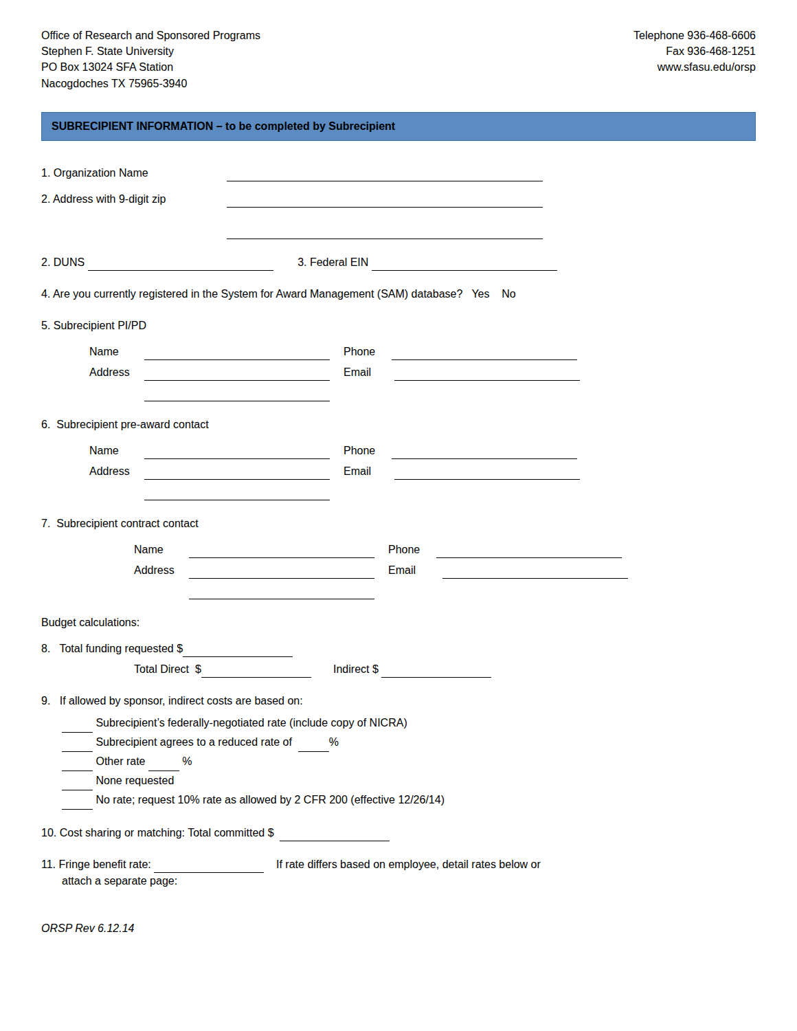Office of Research and Sponsored Programs
Stephen F. State University
PO Box 13024 SFA Station
Nacogdoches TX 75965-3940
Telephone 936-468-6606
Fax 936-468-1251
www.sfasu.edu/orsp
SUBRECIPIENT INFORMATION – to be completed by Subrecipient
1. Organization Name
2. Address with 9-digit zip
2. DUNS 3. Federal EIN
4. Are you currently registered in the System for Award Management (SAM) database? Yes No
5. Subrecipient PI/PD
Name Phone
Address Email
6. Subrecipient pre-award contact
Name Phone
Address Email
7. Subrecipient contract contact
Name Phone
Address Email
Budget calculations:
8. Total funding requested $
Total Direct $ Indirect $
9. If allowed by sponsor, indirect costs are based on:
Subrecipient’s federally-negotiated rate (include copy of NICRA)
Subrecipient agrees to a reduced rate of %
Other rate %
None requested
No rate; request 10% rate as allowed by 2 CFR 200 (effective 12/26/14)
10. Cost sharing or matching: Total committed $
11. Fringe benefit rate: If rate differs based on employee, detail rates below or
attach a separate page:
ORSP Rev 6.12.14